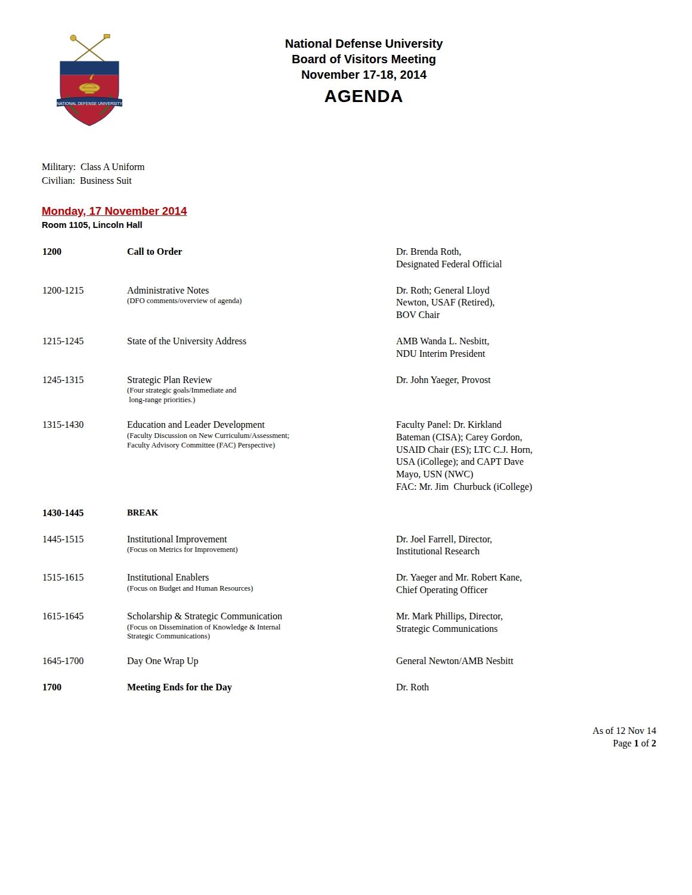NATIONAL DEFENSE UNIVERSITY
National Defense University
Board of Visitors Meeting
November 17-18, 2014
AGENDA
Military: Class A Uniform
Civilian: Business Suit
Monday, 17 November 2014
Room 1105, Lincoln Hall
| 1200 | Call to Order | Dr. Brenda Roth, Designated Federal Official |
| 1200-1215 | Administrative Notes (DFO comments/overview of agenda) | Dr. Roth; General Lloyd Newton, USAF (Retired), BOV Chair |
| 1215-1245 | State of the University Address | AMB Wanda L. Nesbitt, NDU Interim President |
| 1245-1315 | Strategic Plan Review (Four strategic goals/Immediate and long-range priorities.) | Dr. John Yaeger, Provost |
| 1315-1430 | Education and Leader Development (Faculty Discussion on New Curriculum/Assessment; Faculty Advisory Committee (FAC) Perspective) | Faculty Panel: Dr. Kirkland Bateman (CISA); Carey Gordon, USAID Chair (ES); LTC C.J. Horn, USA (iCollege); and CAPT Dave Mayo, USN (NWC) FAC: Mr. Jim Churbuck (iCollege) |
| 1430-1445 | BREAK | |
| 1445-1515 | Institutional Improvement (Focus on Metrics for Improvement) | Dr. Joel Farrell, Director, Institutional Research |
| 1515-1615 | Institutional Enablers (Focus on Budget and Human Resources) | Dr. Yaeger and Mr. Robert Kane, Chief Operating Officer |
| 1615-1645 | Scholarship & Strategic Communication (Focus on Dissemination of Knowledge & Internal Strategic Communications) | Mr. Mark Phillips, Director, Strategic Communications |
| 1645-1700 | Day One Wrap Up | General Newton/AMB Nesbitt |
| 1700 | Meeting Ends for the Day | Dr. Roth |
As of 12 Nov 14
Page 1 of 2